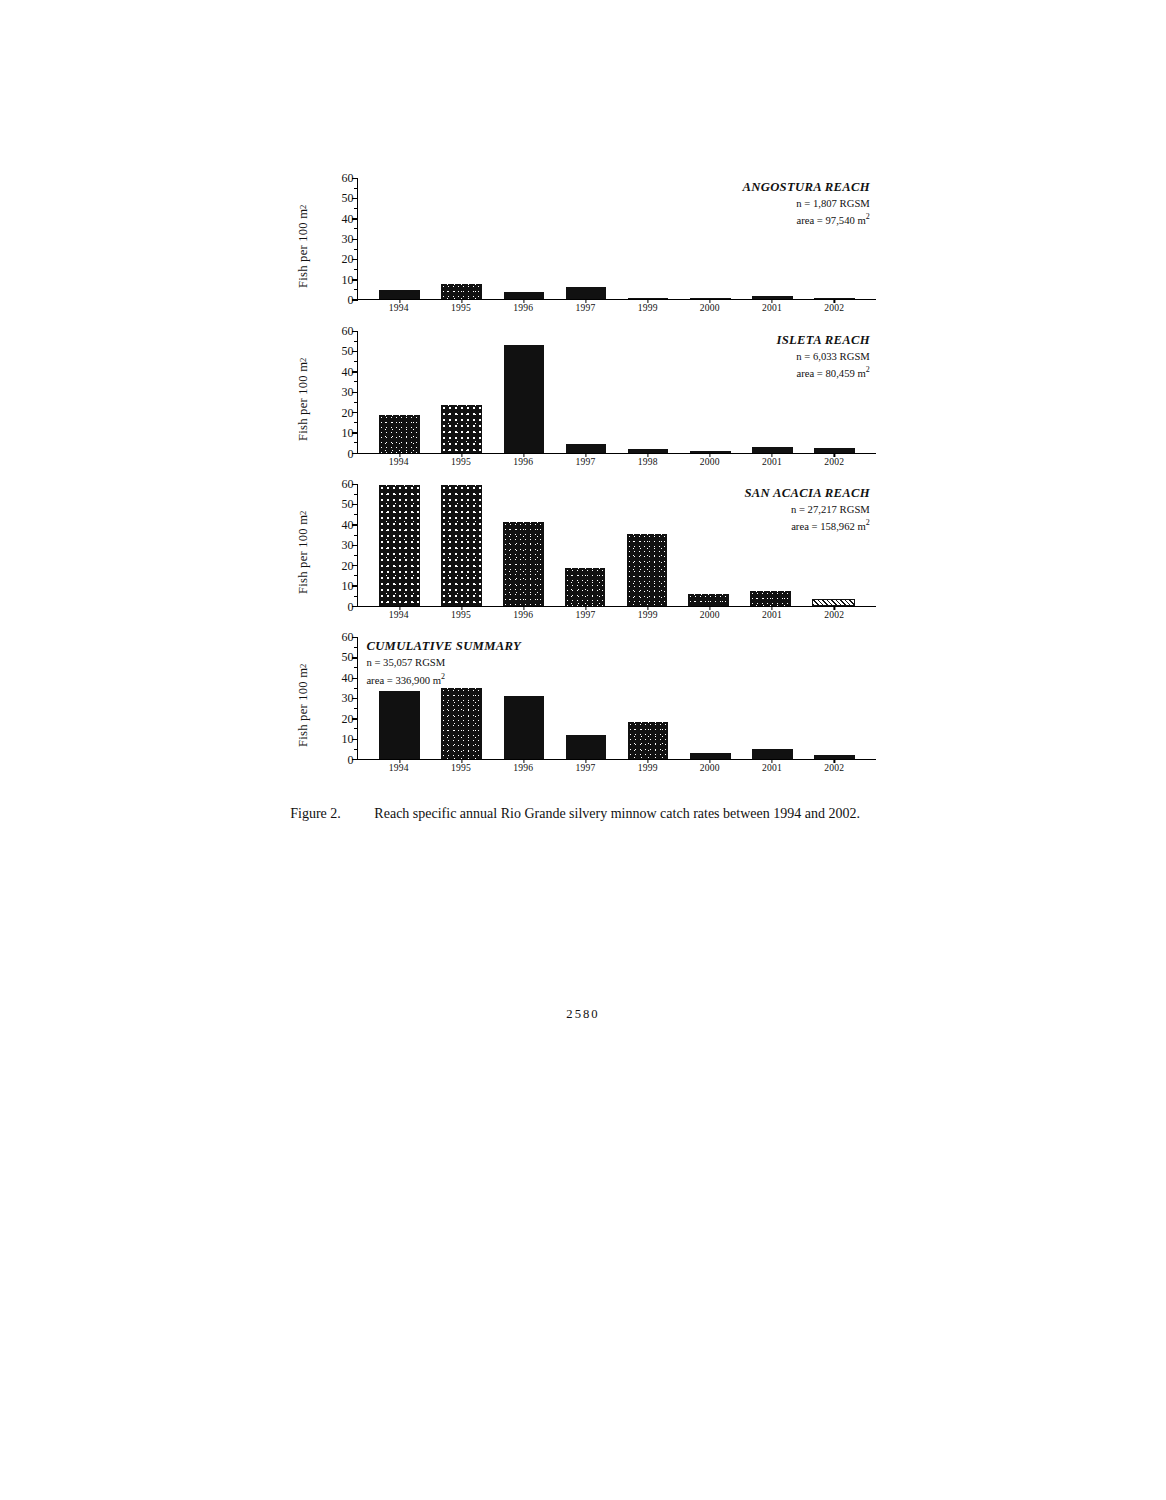Fish per 100 m2
60 50 40 30 20 10 0
ANGOSTURA REACH
n = 1,807 RGSM
area = 97,540 m2
1994199519961997 1999200020012002
Fish per 100 m2
60 50 40 30 20 10 0
ISLETA REACH
n = 6,033 RGSM
area = 80,459 m2
1994199519961997 1998200020012002
Fish per 100 m2
60 50 40 30 20 10 0
SAN ACACIA REACH
n = 27,217 RGSM
area = 158,962 m2
1994199519961997 1999200020012002
Fish per 100 m2
60 50 40 30 20 10 0
CUMULATIVE SUMMARY
n = 35,057 RGSM
area = 336,900 m2
1994199519961997 1999200020012002
Figure 2. Reach specific annual Rio Grande silvery minnow catch rates between 1994 and 2002.
2580